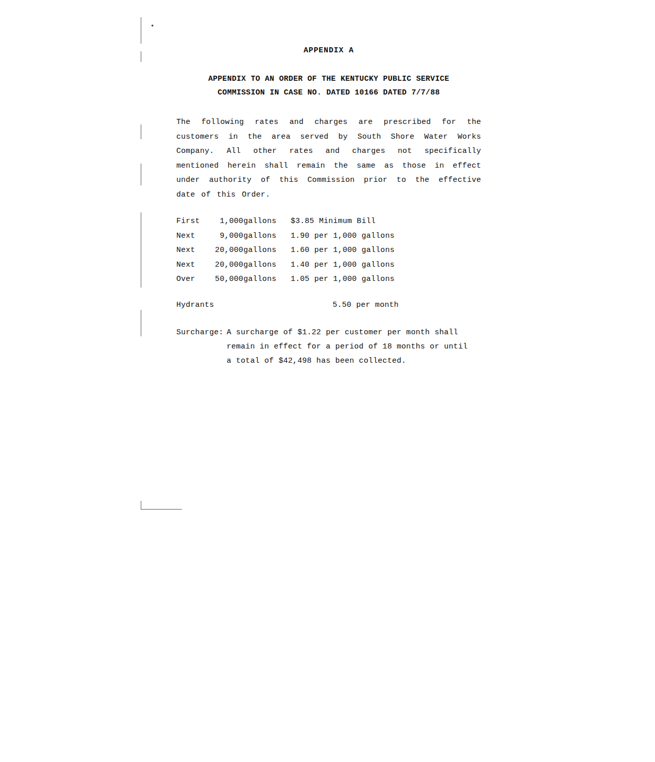•
APPENDIX A
APPENDIX TO AN ORDER OF THE KENTUCKY PUBLIC SERVICE
COMMISSION IN CASE NO. DATED 10166 DATED 7/7/88
The following rates and charges are prescribed for the customers in the area served by South Shore Water Works Company. All other rates and charges not specifically mentioned herein shall remain the same as those in effect under authority of this Commission prior to the effective date of this Order.
| First | 1,000 | gallons | $3.85 Minimum Bill |
| Next | 9,000 | gallons | 1.90 per 1,000 gallons |
| Next | 20,000 | gallons | 1.60 per 1,000 gallons |
| Next | 20,000 | gallons | 1.40 per 1,000 gallons |
| Over | 50,000 | gallons | 1.05 per 1,000 gallons |
Hydrants5.50 per month
Surcharge: A surcharge of $1.22 per customer per month shall remain in effect for a period of 18 months or until a total of $42,498 has been collected.